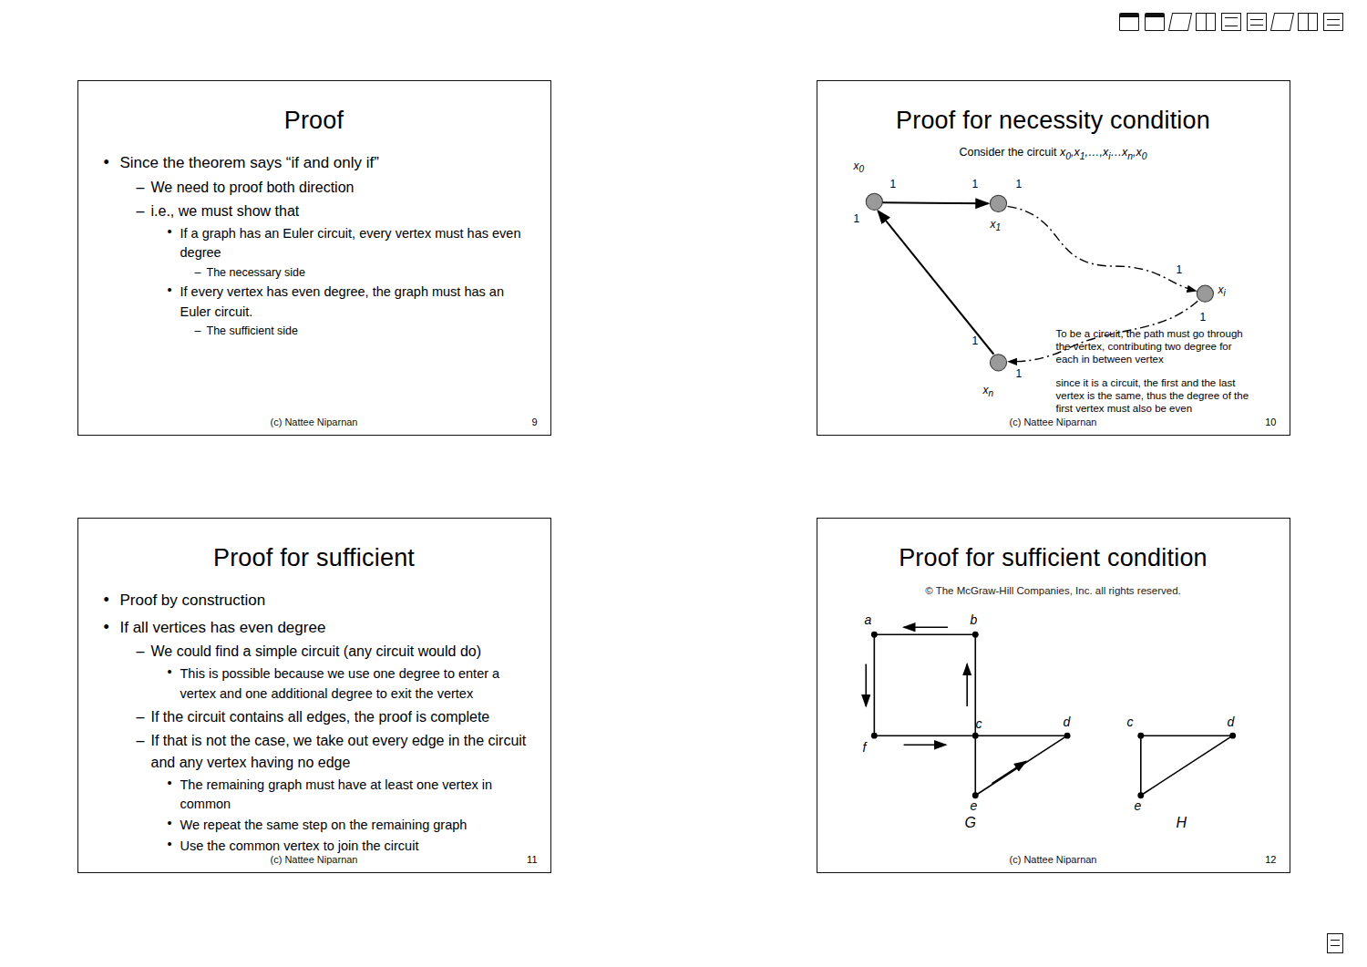Proof
Since the theorem says “if and only if”
We need to proof both direction
i.e., we must show that
If a graph has an Euler circuit, every vertex must has even degree
The necessary side
If every vertex has even degree, the graph must has an Euler circuit.
The sufficient side
(c) Nattee Niparnan
9
Proof for necessity condition
Consider the circuit x0,x1,…,xi…xn,x0
x0 1 1 1 1 x1 1 xi 1 1 1 xn
To be a circuit, the path must go through the vertex, contributing two degree for each in between vertex
since it is a circuit, the first and the last vertex is the same, thus the degree of the first vertex must also be even
(c) Nattee Niparnan
10
Proof for sufficient
Proof by construction
If all vertices has even degree
We could find a simple circuit (any circuit would do)
This is possible because we use one degree to enter a vertex and one additional degree to exit the vertex
If the circuit contains all edges, the proof is complete
If that is not the case, we take out every edge in the circuit and any vertex having no edge
The remaining graph must have at least one vertex in common
We repeat the same step on the remaining graph
Use the common vertex to join the circuit
(c) Nattee Niparnan
11
Proof for sufficient condition
© The McGraw-Hill Companies, Inc. all rights reserved.
a b f c d e c d e G H
(c) Nattee Niparnan
12